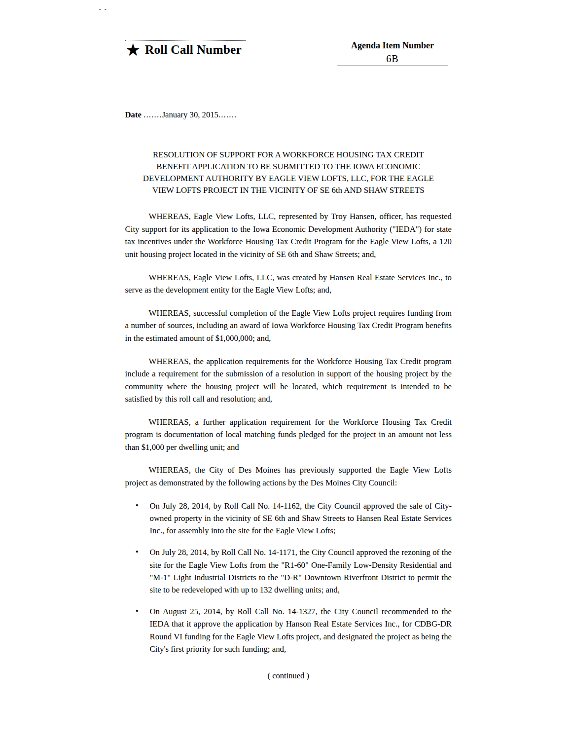- -
★
Roll Call Number
Agenda Item Number
6B
Date ....... January 30, 2015.......
RESOLUTION OF SUPPORT FOR A WORKFORCE HOUSING TAX CREDIT
BENEFIT APPLICATION TO BE SUBMITTED TO THE IOWA ECONOMIC
DEVELOPMENT AUTHORITY BY EAGLE VIEW LOFTS, LLC, FOR THE EAGLE
VIEW LOFTS PROJECT IN THE VICINITY OF SE 6th AND SHAW STREETS
WHEREAS, Eagle View Lofts, LLC, represented by Troy Hansen, officer, has requested City support for its application to the Iowa Economic Development Authority ("IEDA") for state tax incentives under the Workforce Housing Tax Credit Program for the Eagle View Lofts, a 120 unit housing project located in the vicinity of SE 6th and Shaw Streets; and,
WHEREAS, Eagle View Lofts, LLC, was created by Hansen Real Estate Services Inc., to serve as the development entity for the Eagle View Lofts; and,
WHEREAS, successful completion of the Eagle View Lofts project requires funding from a number of sources, including an award of Iowa Workforce Housing Tax Credit Program benefits in the estimated amount of $1,000,000; and,
WHEREAS, the application requirements for the Workforce Housing Tax Credit program include a requirement for the submission of a resolution in support of the housing project by the community where the housing project will be located, which requirement is intended to be satisfied by this roll call and resolution; and,
WHEREAS, a further application requirement for the Workforce Housing Tax Credit program is documentation of local matching funds pledged for the project in an amount not less than $1,000 per dwelling unit; and
WHEREAS, the City of Des Moines has previously supported the Eagle View Lofts project as demonstrated by the following actions by the Des Moines City Council:
On July 28, 2014, by Roll Call No. 14-1162, the City Council approved the sale of City-owned property in the vicinity of SE 6th and Shaw Streets to Hansen Real Estate Services Inc., for assembly into the site for the Eagle View Lofts;
On July 28, 2014, by Roll Call No. 14-1171, the City Council approved the rezoning of the site for the Eagle View Lofts from the "R1-60" One-Family Low-Density Residential and "M-1" Light Industrial Districts to the "D-R" Downtown Riverfront District to permit the site to be redeveloped with up to 132 dwelling units; and,
On August 25, 2014, by Roll Call No. 14-1327, the City Council recommended to the IEDA that it approve the application by Hanson Real Estate Services Inc., for CDBG-DR Round VI funding for the Eagle View Lofts project, and designated the project as being the City's first priority for such funding; and,
( continued )